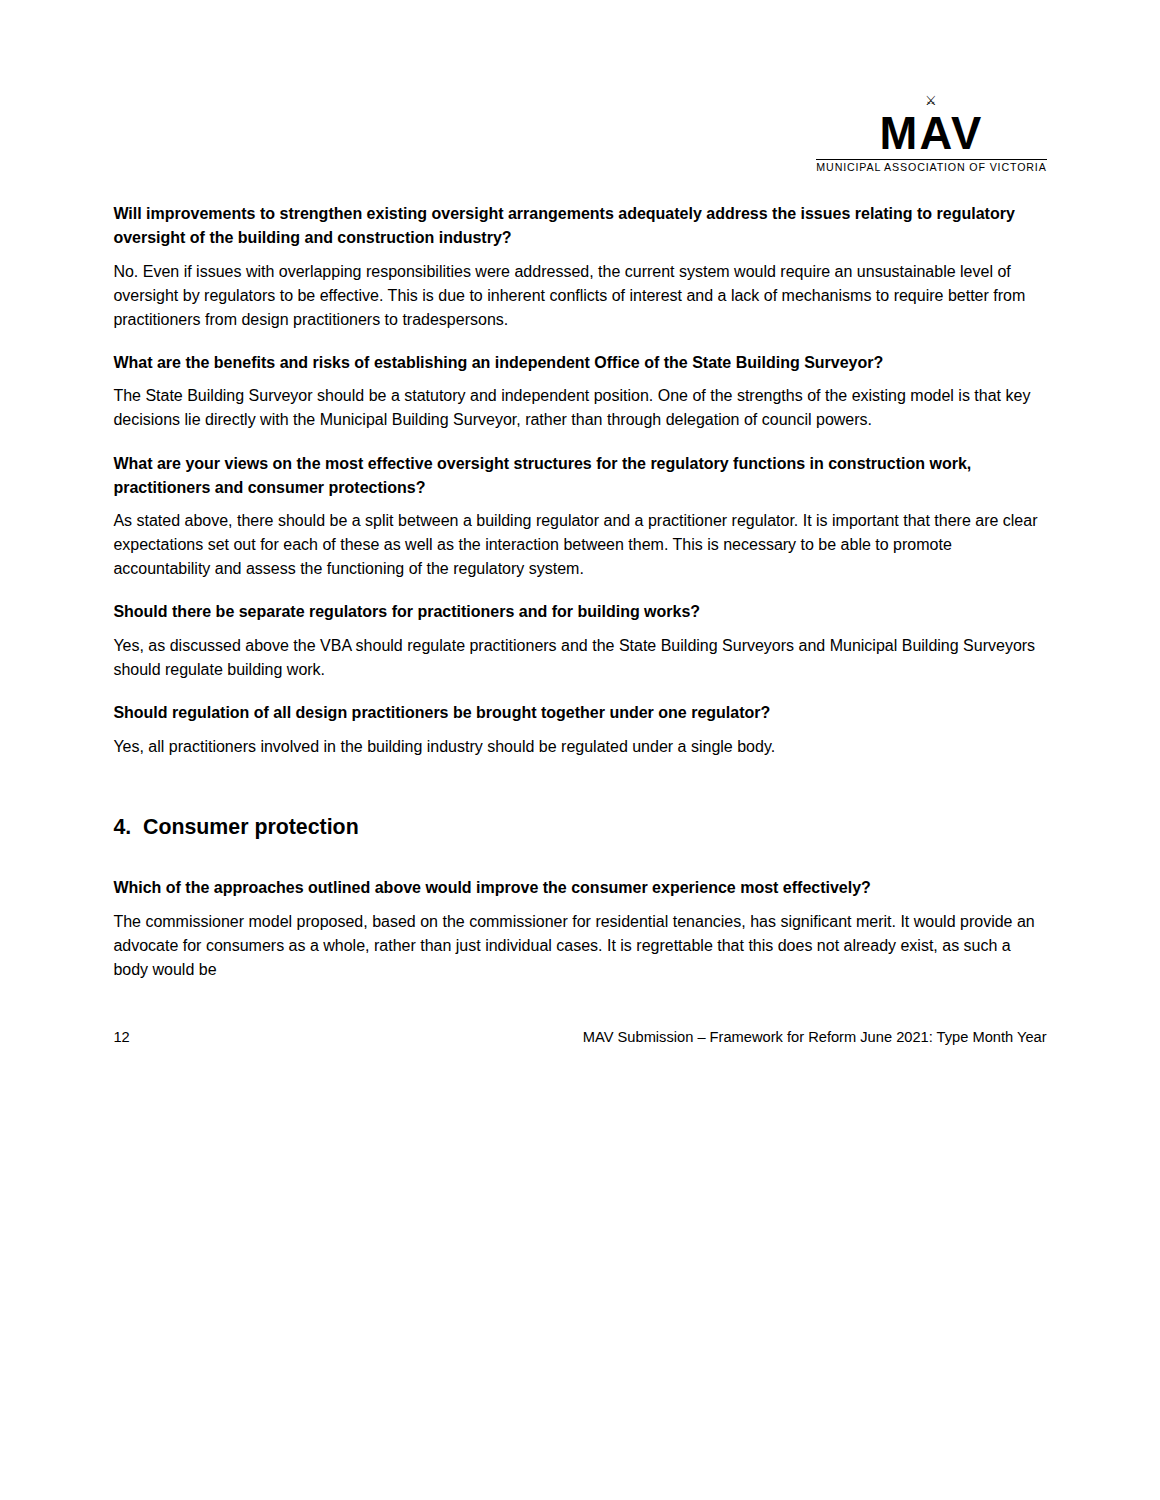⚔
MAV
MUNICIPAL ASSOCIATION OF VICTORIA
Will improvements to strengthen existing oversight arrangements adequately address the issues relating to regulatory oversight of the building and construction industry?
No. Even if issues with overlapping responsibilities were addressed, the current system would require an unsustainable level of oversight by regulators to be effective. This is due to inherent conflicts of interest and a lack of mechanisms to require better from practitioners from design practitioners to tradespersons.
What are the benefits and risks of establishing an independent Office of the State Building Surveyor?
The State Building Surveyor should be a statutory and independent position. One of the strengths of the existing model is that key decisions lie directly with the Municipal Building Surveyor, rather than through delegation of council powers.
What are your views on the most effective oversight structures for the regulatory functions in construction work, practitioners and consumer protections?
As stated above, there should be a split between a building regulator and a practitioner regulator. It is important that there are clear expectations set out for each of these as well as the interaction between them. This is necessary to be able to promote accountability and assess the functioning of the regulatory system.
Should there be separate regulators for practitioners and for building works?
Yes, as discussed above the VBA should regulate practitioners and the State Building Surveyors and Municipal Building Surveyors should regulate building work.
Should regulation of all design practitioners be brought together under one regulator?
Yes, all practitioners involved in the building industry should be regulated under a single body.
4. Consumer protection
Which of the approaches outlined above would improve the consumer experience most effectively?
The commissioner model proposed, based on the commissioner for residential tenancies, has significant merit. It would provide an advocate for consumers as a whole, rather than just individual cases. It is regrettable that this does not already exist, as such a body would be
12
MAV Submission – Framework for Reform June 2021: Type Month Year